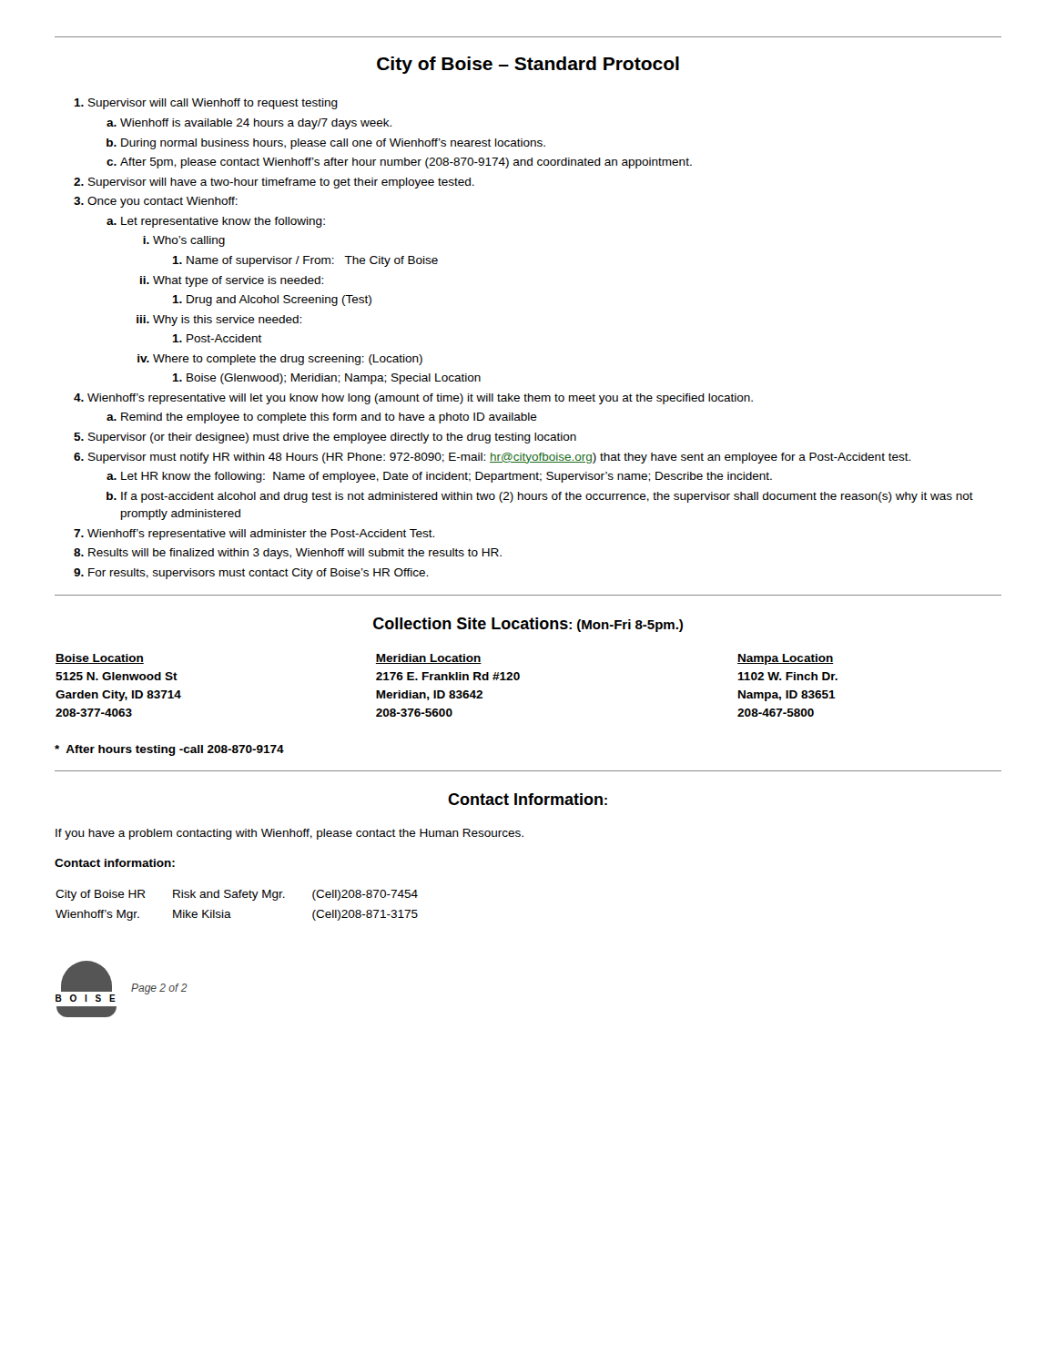City of Boise – Standard Protocol
Supervisor will call Wienhoff to request testing
Wienhoff is available 24 hours a day/7 days week.
During normal business hours, please call one of Wienhoff’s nearest locations.
After 5pm, please contact Wienhoff’s after hour number (208-870-9174) and coordinated an appointment.
Supervisor will have a two-hour timeframe to get their employee tested.
Once you contact Wienhoff:
Let representative know the following:
Who’s calling
Name of supervisor / From: The City of Boise
What type of service is needed:
Drug and Alcohol Screening (Test)
Why is this service needed:
Post-Accident
Where to complete the drug screening: (Location)
Boise (Glenwood); Meridian; Nampa; Special Location
Wienhoff’s representative will let you know how long (amount of time) it will take them to meet you at the specified location.
Remind the employee to complete this form and to have a photo ID available
Supervisor (or their designee) must drive the employee directly to the drug testing location
Supervisor must notify HR within 48 Hours (HR Phone: 972-8090; E-mail: hr@cityofboise.org) that they have sent an employee for a Post-Accident test.
Let HR know the following: Name of employee, Date of incident; Department; Supervisor’s name; Describe the incident.
If a post-accident alcohol and drug test is not administered within two (2) hours of the occurrence, the supervisor shall document the reason(s) why it was not promptly administered
Wienhoff’s representative will administer the Post-Accident Test.
Results will be finalized within 3 days, Wienhoff will submit the results to HR.
For results, supervisors must contact City of Boise’s HR Office.
Collection Site Locations: (Mon-Fri 8-5pm.)
| Boise Location 5125 N. Glenwood St Garden City, ID 83714 208-377-4063 | Meridian Location 2176 E. Franklin Rd #120 Meridian, ID 83642 208-376-5600 | Nampa Location 1102 W. Finch Dr. Nampa, ID 83651 208-467-5800 |
* After hours testing -call 208-870-9174
Contact Information:
If you have a problem contacting with Wienhoff, please contact the Human Resources.
Contact information:
| City of Boise HR | Risk and Safety Mgr. | (Cell)208-870-7454 |
| Wienhoff’s Mgr. | Mike Kilsia | (Cell)208-871-3175 |
B O I S E
Page 2 of 2